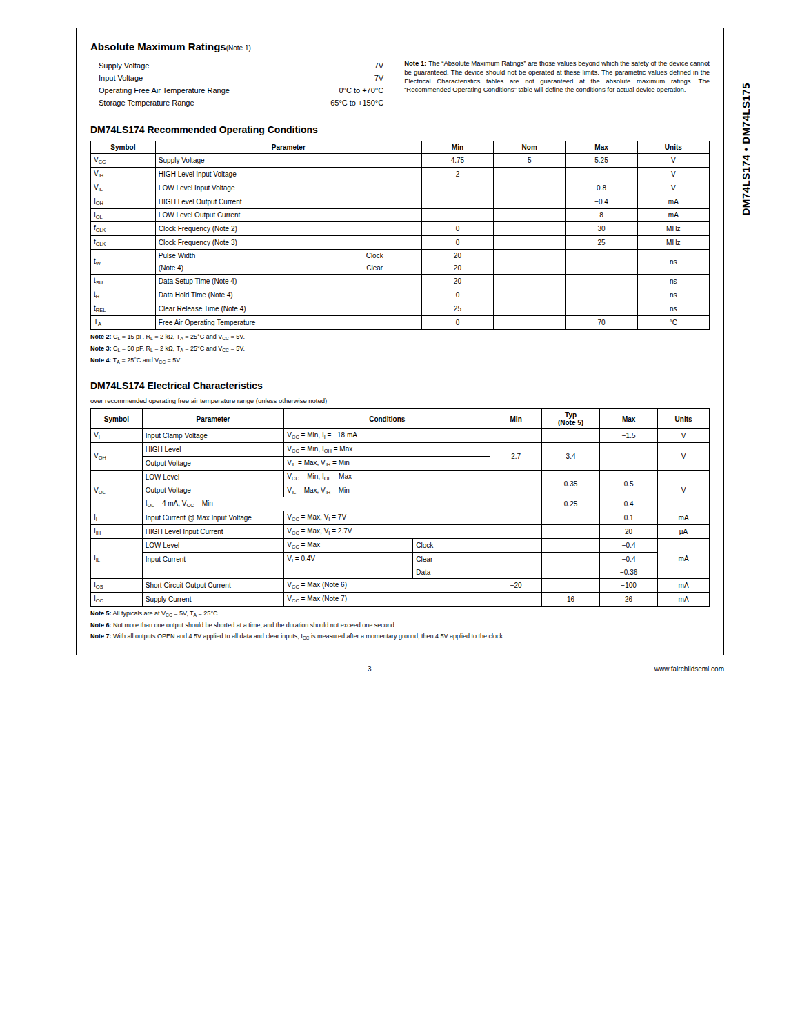DM74LS174 • DM74LS175
Absolute Maximum Ratings(Note 1)
Supply Voltage 7V
Input Voltage 7V
Operating Free Air Temperature Range 0°C to +70°C
Storage Temperature Range−65°C to +150°C
Note 1: The “Absolute Maximum Ratings” are those values beyond which the safety of the device cannot be guaranteed. The device should not be operated at these limits. The parametric values defined in the Electrical Characteristics tables are not guaranteed at the absolute maximum ratings. The “Recommended Operating Conditions” table will define the conditions for actual device operation.
DM74LS174 Recommended Operating Conditions
| Symbol | Parameter | Min | Nom | Max | Units |
| --- | --- | --- | --- | --- | --- |
| V CC | Supply Voltage | 4.75 | 5 | 5.25 | V |
| V IH | HIGH Level Input Voltage | 2 | | | V |
| V IL | LOW Level Input Voltage | | | 0.8 | V |
| I OH | HIGH Level Output Current | | | −0.4 | mA |
| I OL | LOW Level Output Current | | | 8 | mA |
| f CLK | Clock Frequency (Note 2) | 0 | | 30 | MHz |
| f CLK | Clock Frequency (Note 3) | 0 | | 25 | MHz |
| t W | Pulse Width | Clock | 20 | | | ns |
| (Note 4) | Clear | 20 | | |
| t SU | Data Setup Time (Note 4) | 20 | | | ns |
| t H | Data Hold Time (Note 4) | 0 | | | ns |
| t REL | Clear Release Time (Note 4) | 25 | | | ns |
| T A | Free Air Operating Temperature | 0 | | 70 | °C |
Note 2: CL = 15 pF, RL = 2 kΩ, TA = 25°C and VCC = 5V.
Note 3: CL = 50 pF, RL = 2 kΩ, TA = 25°C and VCC = 5V.
Note 4: TA = 25°C and VCC = 5V.
DM74LS174 Electrical Characteristics
over recommended operating free air temperature range (unless otherwise noted)
| Symbol | Parameter | Conditions | Min | Typ (Note 5) | Max | Units |
| --- | --- | --- | --- | --- | --- | --- |
| V I | Input Clamp Voltage | V CC = Min, I I = −18 mA | | | −1.5 | V |
| V OH | HIGH Level | V CC = Min, I OH = Max | 2.7 | 3.4 | | V |
| Output Voltage | V IL = Max, V IH = Min |
| V OL | LOW Level | V CC = Min, I OL = Max | | 0.35 | 0.5 | V |
| Output Voltage | V IL = Max, V IH = Min |
| I OL = 4 mA, V CC = Min | | 0.25 | 0.4 |
| I I | Input Current @ Max Input Voltage | V CC = Max, V I = 7V | | | 0.1 | mA |
| I IH | HIGH Level Input Current | V CC = Max, V I = 2.7V | | | 20 | µA |
| I IL | LOW Level | V CC = Max | Clock | | | −0.4 | mA |
| Input Current | V I = 0.4V | Clear | | | −0.4 |
| | | Data | | | −0.36 |
| I OS | Short Circuit Output Current | V CC = Max (Note 6) | −20 | | −100 | mA |
| I CC | Supply Current | V CC = Max (Note 7) | | 16 | 26 | mA |
Note 5: All typicals are at VCC = 5V, TA = 25°C.
Note 6: Not more than one output should be shorted at a time, and the duration should not exceed one second.
Note 7: With all outputs OPEN and 4.5V applied to all data and clear inputs, ICC is measured after a momentary ground, then 4.5V applied to the clock.
3 www.fairchildsemi.com